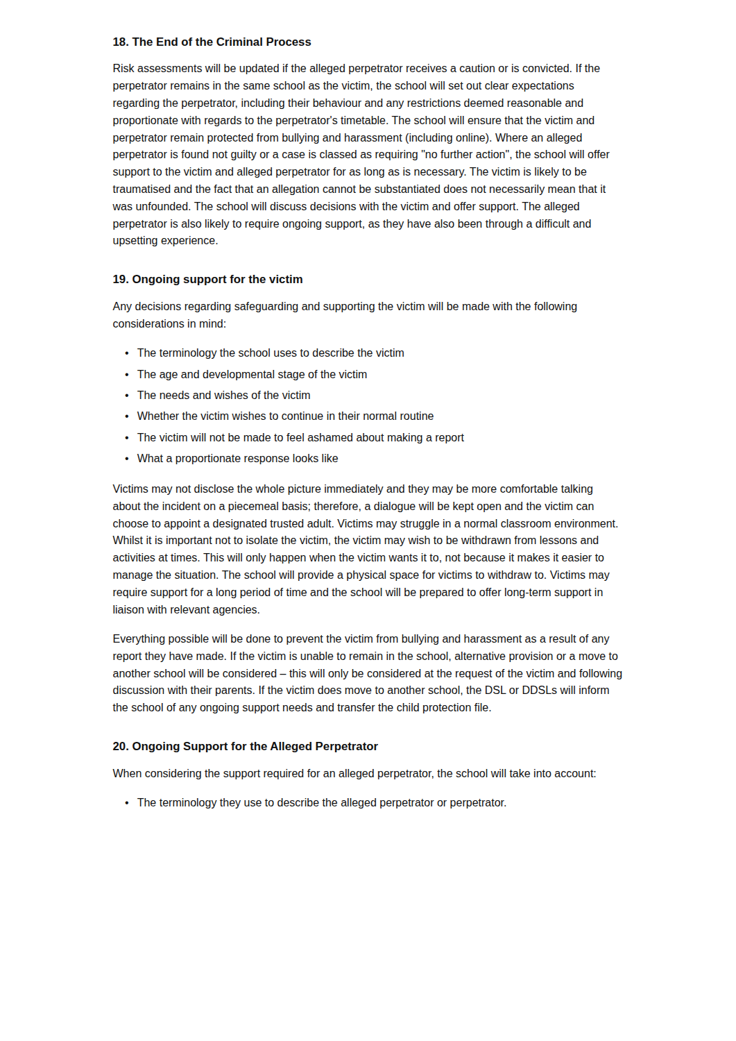18. The End of the Criminal Process
Risk assessments will be updated if the alleged perpetrator receives a caution or is convicted. If the perpetrator remains in the same school as the victim, the school will set out clear expectations regarding the perpetrator, including their behaviour and any restrictions deemed reasonable and proportionate with regards to the perpetrator's timetable. The school will ensure that the victim and perpetrator remain protected from bullying and harassment (including online). Where an alleged perpetrator is found not guilty or a case is classed as requiring "no further action", the school will offer support to the victim and alleged perpetrator for as long as is necessary. The victim is likely to be traumatised and the fact that an allegation cannot be substantiated does not necessarily mean that it was unfounded. The school will discuss decisions with the victim and offer support. The alleged perpetrator is also likely to require ongoing support, as they have also been through a difficult and upsetting experience.
19. Ongoing support for the victim
Any decisions regarding safeguarding and supporting the victim will be made with the following considerations in mind:
The terminology the school uses to describe the victim
The age and developmental stage of the victim
The needs and wishes of the victim
Whether the victim wishes to continue in their normal routine
The victim will not be made to feel ashamed about making a report
What a proportionate response looks like
Victims may not disclose the whole picture immediately and they may be more comfortable talking about the incident on a piecemeal basis; therefore, a dialogue will be kept open and the victim can choose to appoint a designated trusted adult. Victims may struggle in a normal classroom environment. Whilst it is important not to isolate the victim, the victim may wish to be withdrawn from lessons and activities at times. This will only happen when the victim wants it to, not because it makes it easier to manage the situation. The school will provide a physical space for victims to withdraw to. Victims may require support for a long period of time and the school will be prepared to offer long-term support in liaison with relevant agencies.
Everything possible will be done to prevent the victim from bullying and harassment as a result of any report they have made. If the victim is unable to remain in the school, alternative provision or a move to another school will be considered – this will only be considered at the request of the victim and following discussion with their parents. If the victim does move to another school, the DSL or DDSLs will inform the school of any ongoing support needs and transfer the child protection file.
20. Ongoing Support for the Alleged Perpetrator
When considering the support required for an alleged perpetrator, the school will take into account:
The terminology they use to describe the alleged perpetrator or perpetrator.